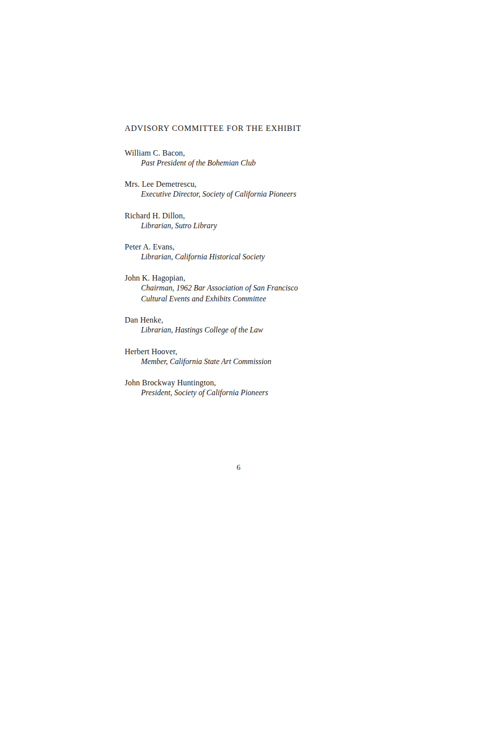Advisory Committee for the Exhibit
William C. Bacon,
Past President of the Bohemian Club
Mrs. Lee Demetrescu,
Executive Director, Society of California Pioneers
Richard H. Dillon,
Librarian, Sutro Library
Peter A. Evans,
Librarian, California Historical Society
John K. Hagopian,
Chairman, 1962 Bar Association of San Francisco Cultural Events and Exhibits Committee
Dan Henke,
Librarian, Hastings College of the Law
Herbert Hoover,
Member, California State Art Commission
John Brockway Huntington,
President, Society of California Pioneers
6